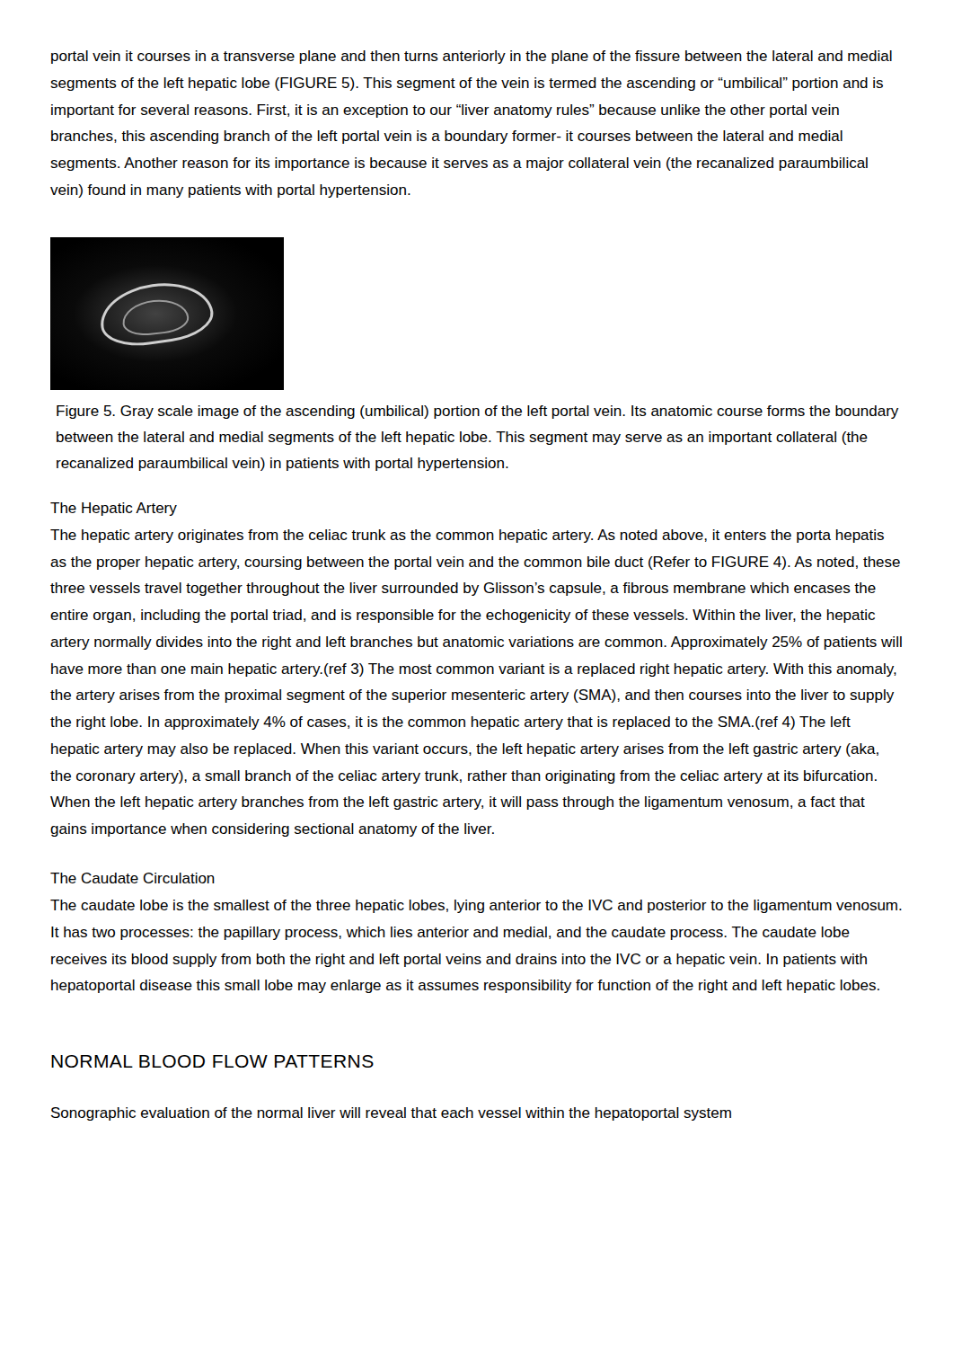portal vein it courses in a transverse plane and then turns anteriorly in the plane of the fissure between the lateral and medial segments of the left hepatic lobe (FIGURE 5). This segment of the vein is termed the ascending or “umbilical” portion and is important for several reasons. First, it is an exception to our “liver anatomy rules” because unlike the other portal vein branches, this ascending branch of the left portal vein is a boundary former- it courses between the lateral and medial segments. Another reason for its importance is because it serves as a major collateral vein (the recanalized paraumbilical vein) found in many patients with portal hypertension.
Figure 5. Gray scale image of the ascending (umbilical) portion of the left portal vein. Its anatomic course forms the boundary between the lateral and medial segments of the left hepatic lobe. This segment may serve as an important collateral (the recanalized paraumbilical vein) in patients with portal hypertension.
The Hepatic Artery
The hepatic artery originates from the celiac trunk as the common hepatic artery. As noted above, it enters the porta hepatis as the proper hepatic artery, coursing between the portal vein and the common bile duct (Refer to FIGURE 4). As noted, these three vessels travel together throughout the liver surrounded by Glisson’s capsule, a fibrous membrane which encases the entire organ, including the portal triad, and is responsible for the echogenicity of these vessels. Within the liver, the hepatic artery normally divides into the right and left branches but anatomic variations are common. Approximately 25% of patients will have more than one main hepatic artery.(ref 3) The most common variant is a replaced right hepatic artery. With this anomaly, the artery arises from the proximal segment of the superior mesenteric artery (SMA), and then courses into the liver to supply the right lobe. In approximately 4% of cases, it is the common hepatic artery that is replaced to the SMA.(ref 4) The left hepatic artery may also be replaced. When this variant occurs, the left hepatic artery arises from the left gastric artery (aka, the coronary artery), a small branch of the celiac artery trunk, rather than originating from the celiac artery at its bifurcation. When the left hepatic artery branches from the left gastric artery, it will pass through the ligamentum venosum, a fact that gains importance when considering sectional anatomy of the liver.
The Caudate Circulation
The caudate lobe is the smallest of the three hepatic lobes, lying anterior to the IVC and posterior to the ligamentum venosum. It has two processes: the papillary process, which lies anterior and medial, and the caudate process. The caudate lobe receives its blood supply from both the right and left portal veins and drains into the IVC or a hepatic vein. In patients with hepatoportal disease this small lobe may enlarge as it assumes responsibility for function of the right and left hepatic lobes.
NORMAL BLOOD FLOW PATTERNS
Sonographic evaluation of the normal liver will reveal that each vessel within the hepatoportal system